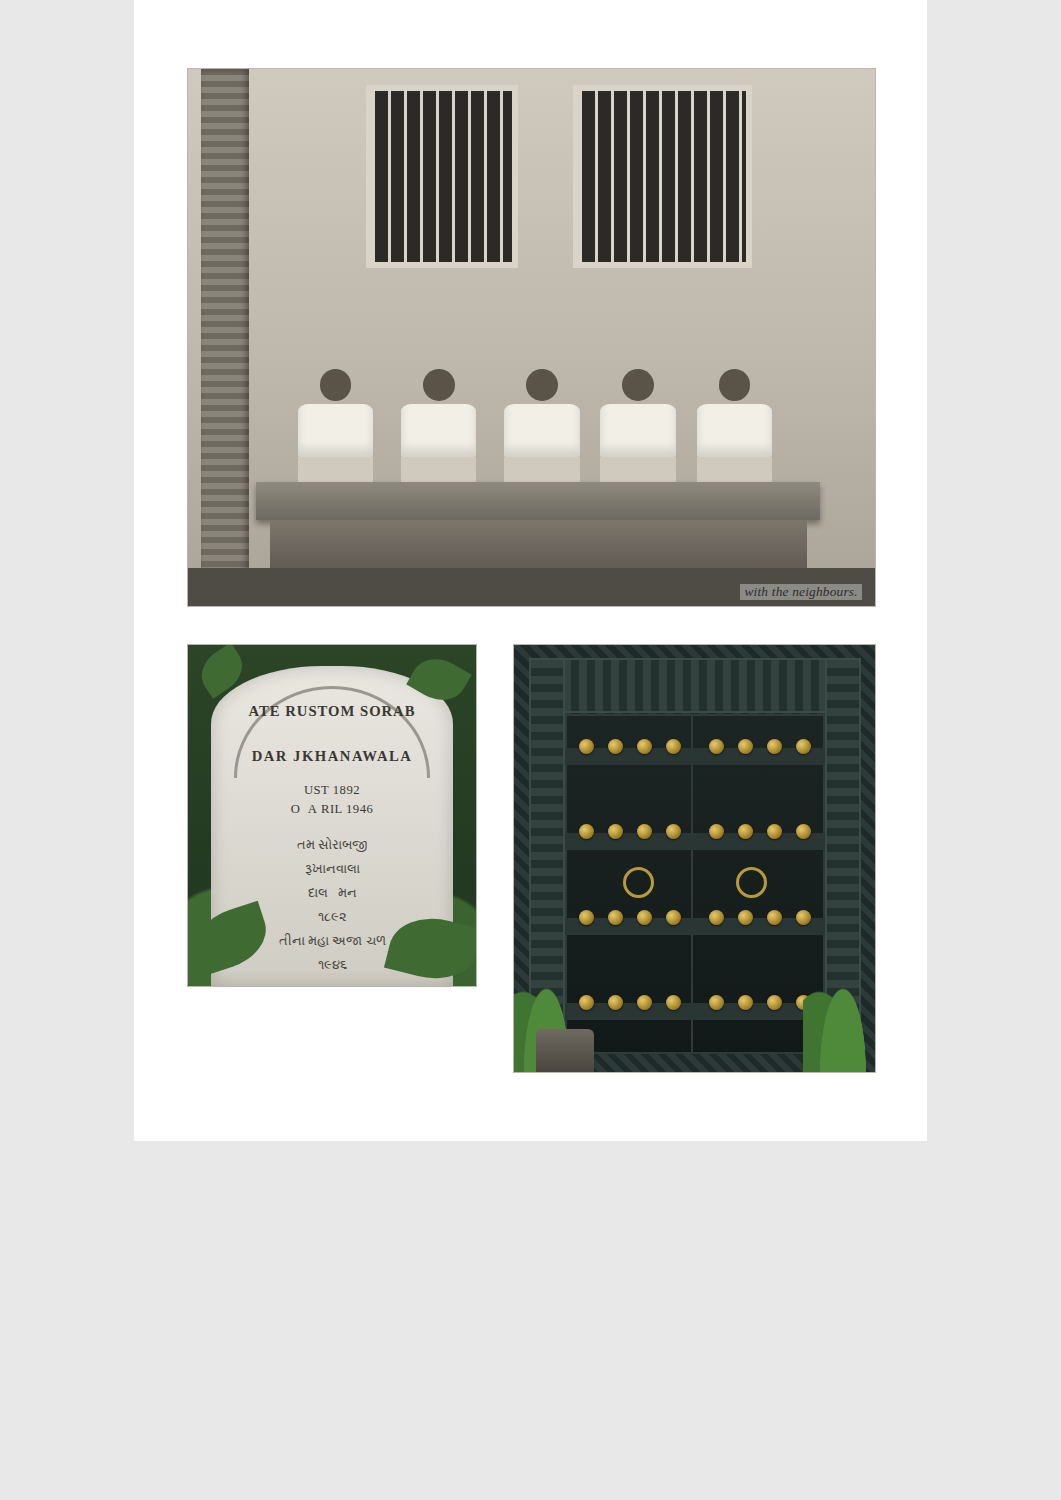with the neighbours.
ATE RUSTOM SORAB
DAR JKHANAWALA
UST 1892
O A RIL 1946
તમ સોરાબજી
રૂખાનવાલા
દાલ મન
૧૮૯૨
તીના મહા અજા ચળ
૧૯૪૬